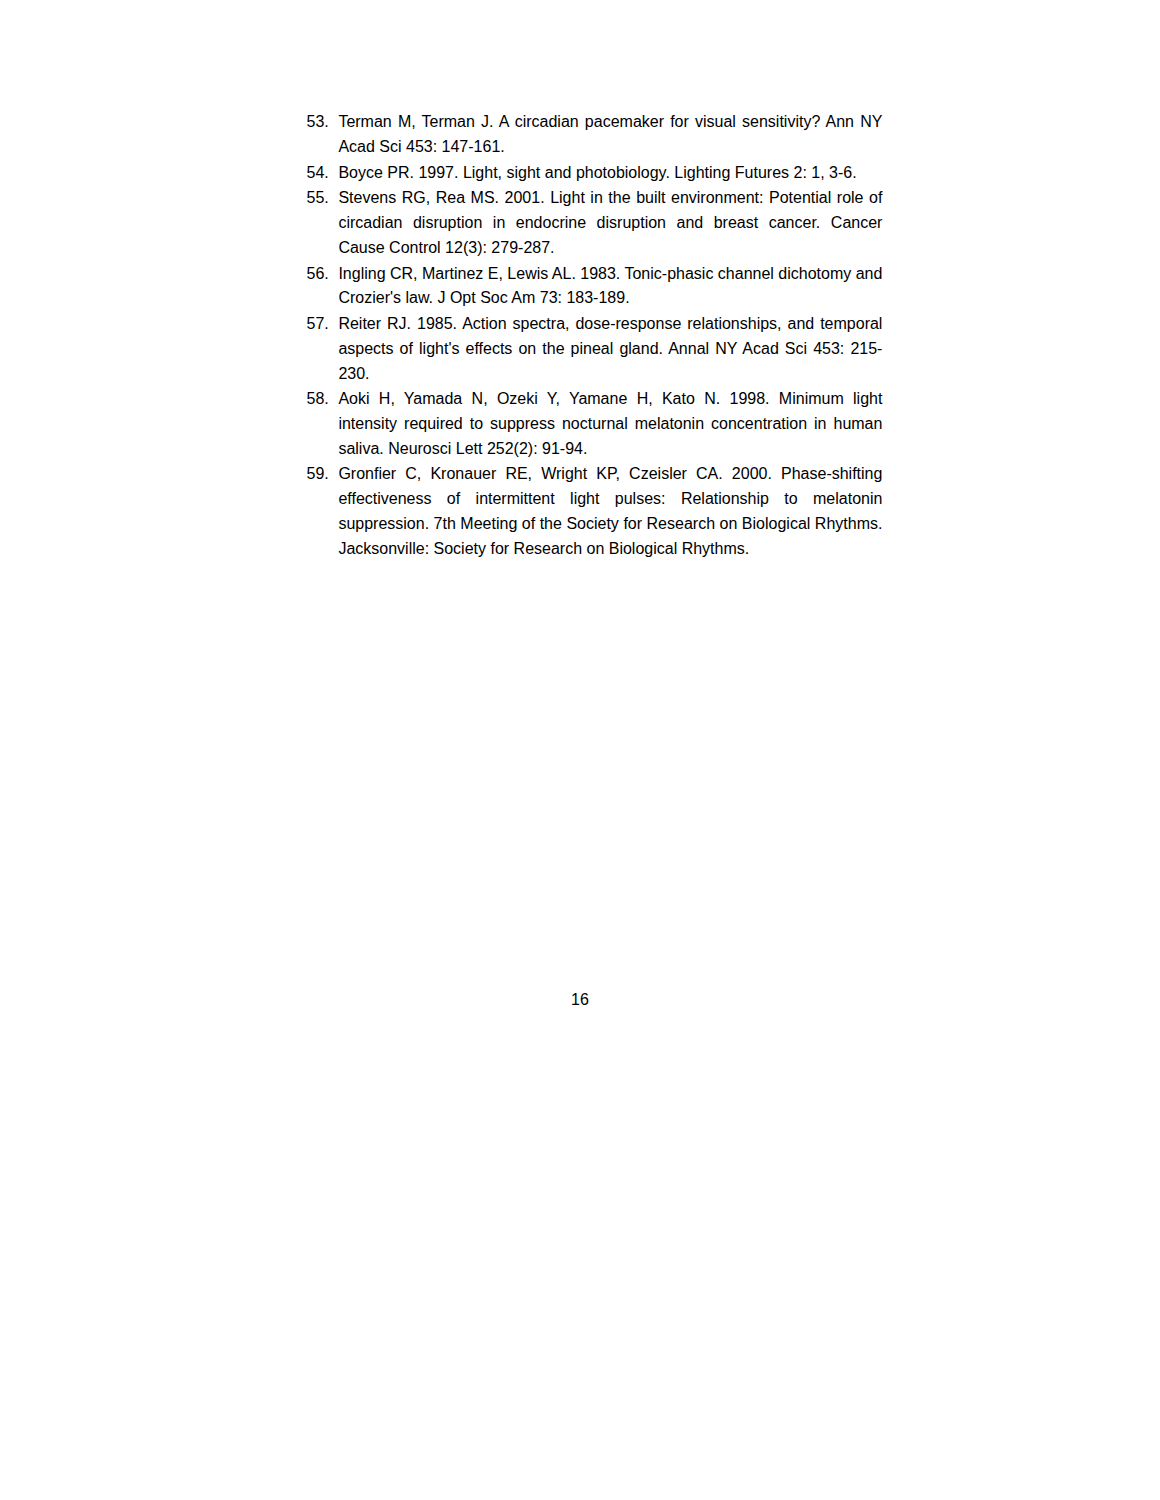53. Terman M, Terman J. A circadian pacemaker for visual sensitivity? Ann NY Acad Sci 453: 147-161.
54. Boyce PR. 1997. Light, sight and photobiology. Lighting Futures 2: 1, 3-6.
55. Stevens RG, Rea MS. 2001. Light in the built environment: Potential role of circadian disruption in endocrine disruption and breast cancer. Cancer Cause Control 12(3): 279-287.
56. Ingling CR, Martinez E, Lewis AL. 1983. Tonic-phasic channel dichotomy and Crozier's law. J Opt Soc Am 73: 183-189.
57. Reiter RJ. 1985. Action spectra, dose-response relationships, and temporal aspects of light's effects on the pineal gland. Annal NY Acad Sci 453: 215-230.
58. Aoki H, Yamada N, Ozeki Y, Yamane H, Kato N. 1998. Minimum light intensity required to suppress nocturnal melatonin concentration in human saliva. Neurosci Lett 252(2): 91-94.
59. Gronfier C, Kronauer RE, Wright KP, Czeisler CA. 2000. Phase-shifting effectiveness of intermittent light pulses: Relationship to melatonin suppression. 7th Meeting of the Society for Research on Biological Rhythms. Jacksonville: Society for Research on Biological Rhythms.
16